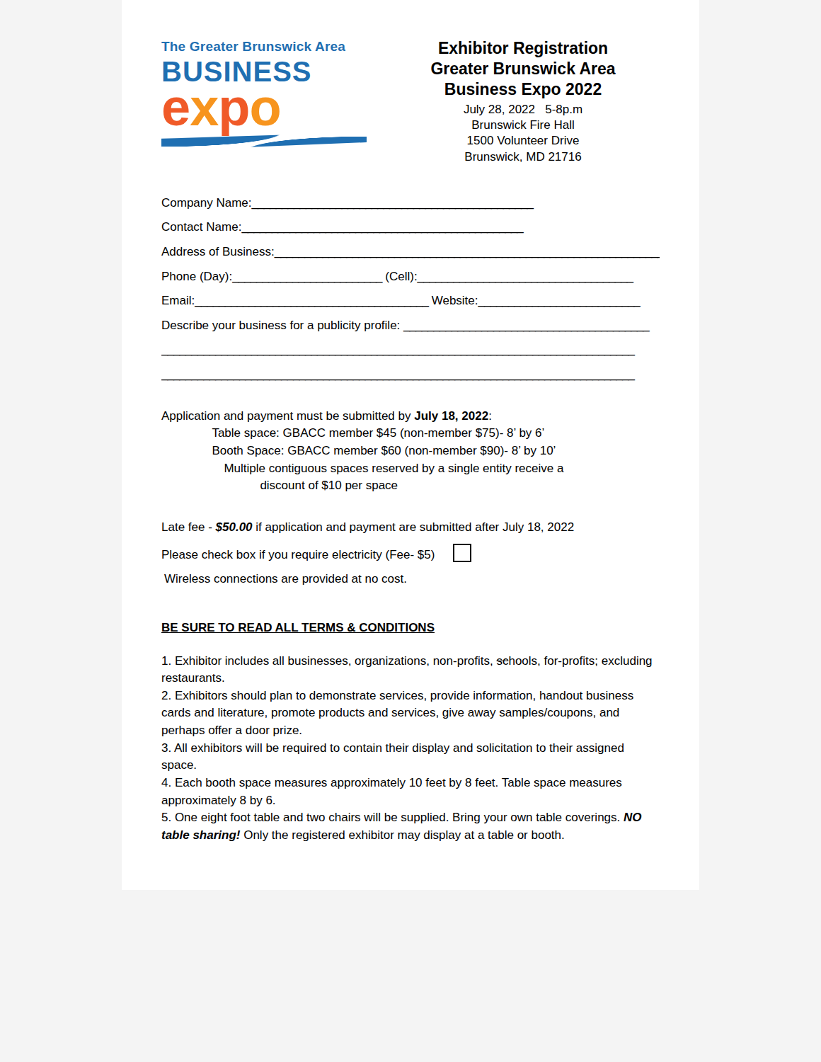The Greater Brunswick Area
BUSINESS
expo
Exhibitor Registration
Greater Brunswick Area
Business Expo 2022
July 28, 2022 5-8p.m
Brunswick Fire Hall
1500 Volunteer Drive
Brunswick, MD 21716
Company Name:_______________________________________________
Contact Name:_______________________________________________
Address of Business:_________________________________________________________________
Phone (Day):_________________________ (Cell):____________________________________
Email:_______________________________________ Website:___________________________
Describe your business for a publicity profile: _________________________________________
_______________________________________________________________________________
_______________________________________________________________________________
Application and payment must be submitted by July 18, 2022:
Table space: GBACC member $45 (non-member $75)- 8’ by 6’
Booth Space: GBACC member $60 (non-member $90)- 8’ by 10’
Multiple contiguous spaces reserved by a single entity receive a
discount of $10 per space
Late fee - $50.00 if application and payment are submitted after July 18, 2022
Please check box if you require electricity (Fee- $5)
Wireless connections are provided at no cost.
BE SURE TO READ ALL TERMS & CONDITIONS
1. Exhibitor includes all businesses, organizations, non-profits, schools, for-profits; excluding restaurants.
2. Exhibitors should plan to demonstrate services, provide information, handout business cards and literature, promote products and services, give away samples/coupons, and perhaps offer a door prize.
3. All exhibitors will be required to contain their display and solicitation to their assigned space.
4. Each booth space measures approximately 10 feet by 8 feet. Table space measures approximately 8 by 6.
5. One eight foot table and two chairs will be supplied. Bring your own table coverings. NO table sharing! Only the registered exhibitor may display at a table or booth.